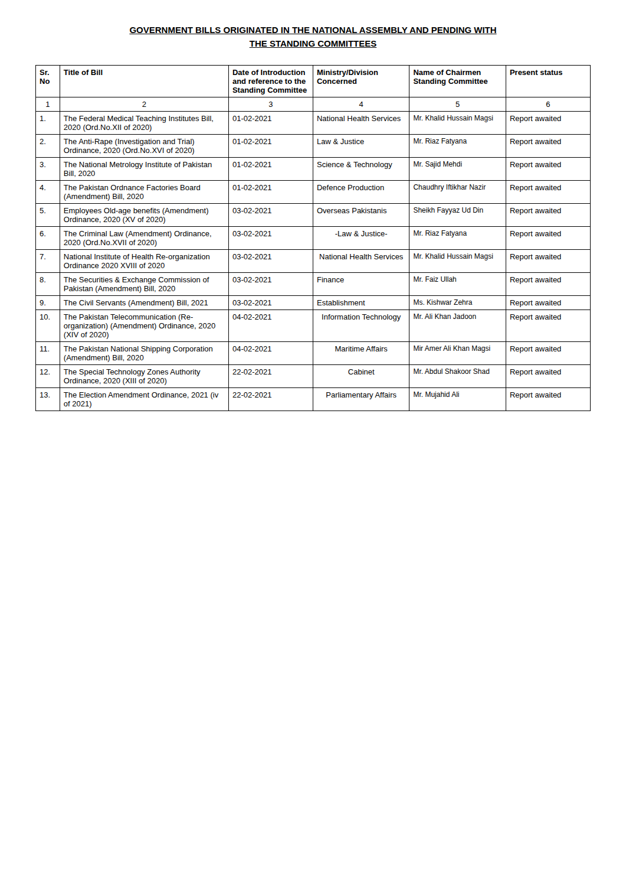Government Bills Originated in the National Assembly and Pending with the Standing Committees
| Sr. No | Title of Bill | Date of Introduction and reference to the Standing Committee | Ministry/Division Concerned | Name of Chairmen Standing Committee | Present status |
| --- | --- | --- | --- | --- | --- |
| 1 | 2 | 3 | 4 | 5 | 6 |
| 1. | The Federal Medical Teaching Institutes Bill, 2020 (Ord.No.XII of 2020) | 01-02-2021 | National Health Services | Mr. Khalid Hussain Magsi | Report awaited |
| 2. | The Anti-Rape (Investigation and Trial) Ordinance, 2020 (Ord.No.XVI of 2020) | 01-02-2021 | Law & Justice | Mr. Riaz Fatyana | Report awaited |
| 3. | The National Metrology Institute of Pakistan Bill, 2020 | 01-02-2021 | Science & Technology | Mr. Sajid Mehdi | Report awaited |
| 4. | The Pakistan Ordnance Factories Board (Amendment) Bill, 2020 | 01-02-2021 | Defence Production | Chaudhry Iftikhar Nazir | Report awaited |
| 5. | Employees Old-age benefits (Amendment) Ordinance, 2020 (XV of 2020) | 03-02-2021 | Overseas Pakistanis | Sheikh Fayyaz Ud Din | Report awaited |
| 6. | The Criminal Law (Amendment) Ordinance, 2020 (Ord.No.XVII of 2020) | 03-02-2021 | -Law & Justice- | Mr. Riaz Fatyana | Report awaited |
| 7. | National Institute of Health Re-organization Ordinance 2020 XVIII of 2020 | 03-02-2021 | National Health Services | Mr. Khalid Hussain Magsi | Report awaited |
| 8. | The Securities & Exchange Commission of Pakistan (Amendment) Bill, 2020 | 03-02-2021 | Finance | Mr. Faiz Ullah | Report awaited |
| 9. | The Civil Servants (Amendment) Bill, 2021 | 03-02-2021 | Establishment | Ms. Kishwar Zehra | Report awaited |
| 10. | The Pakistan Telecommunication (Re-organization) (Amendment) Ordinance, 2020 (XIV of 2020) | 04-02-2021 | Information Technology | Mr. Ali Khan Jadoon | Report awaited |
| 11. | The Pakistan National Shipping Corporation (Amendment) Bill, 2020 | 04-02-2021 | Maritime Affairs | Mir Amer Ali Khan Magsi | Report awaited |
| 12. | The Special Technology Zones Authority Ordinance, 2020 (XIII of 2020) | 22-02-2021 | Cabinet | Mr. Abdul Shakoor Shad | Report awaited |
| 13. | The Election Amendment Ordinance, 2021 (iv of 2021) | 22-02-2021 | Parliamentary Affairs | Mr. Mujahid Ali | Report awaited |